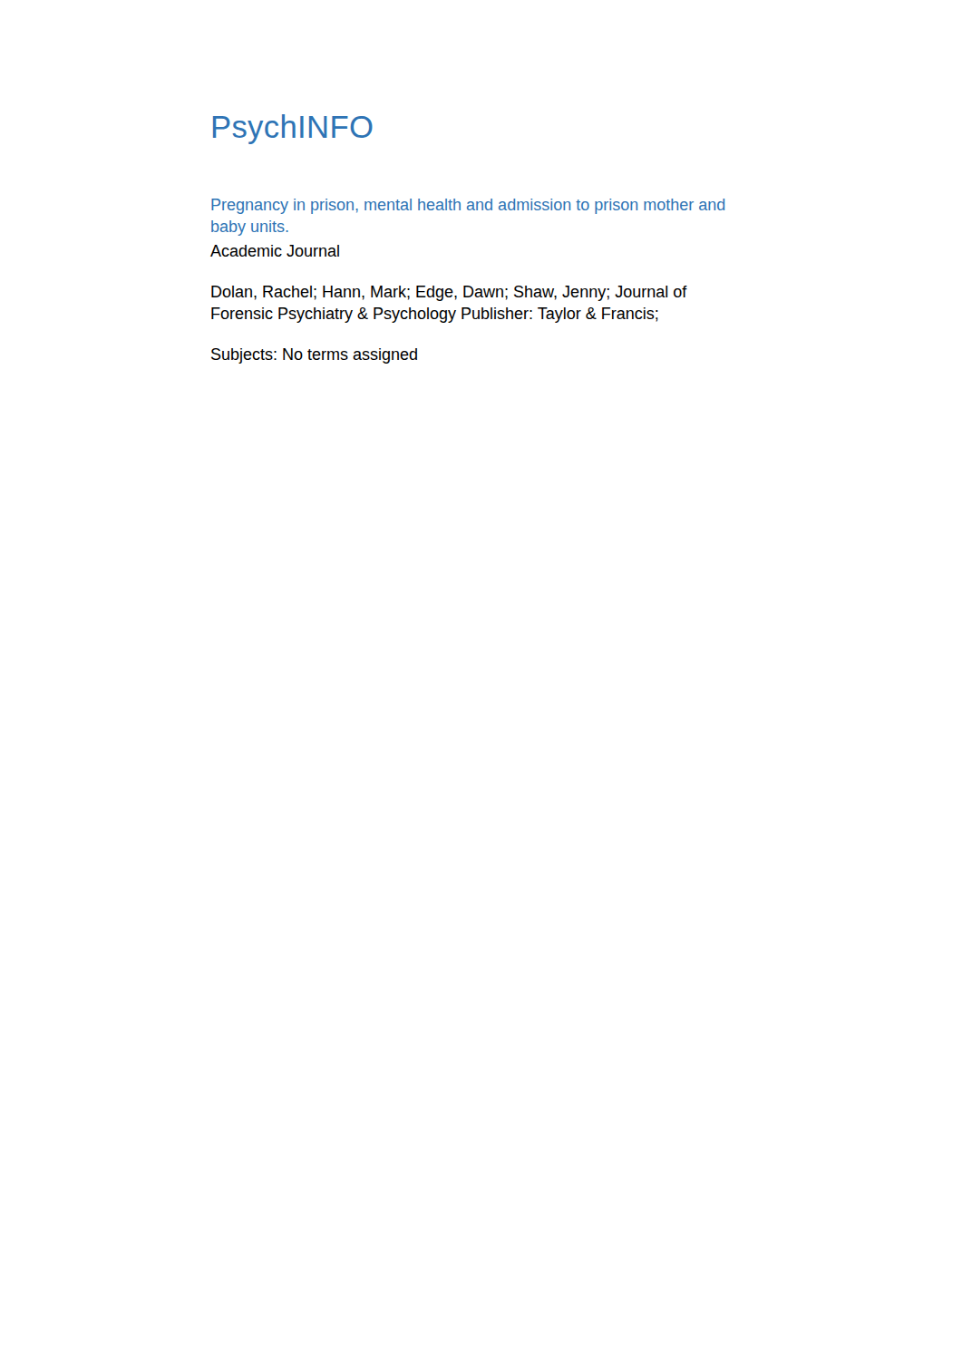PsychINFO
Pregnancy in prison, mental health and admission to prison mother and baby units.
Academic Journal
Dolan, Rachel; Hann, Mark; Edge, Dawn; Shaw, Jenny; Journal of Forensic Psychiatry & Psychology Publisher: Taylor & Francis;
Subjects: No terms assigned